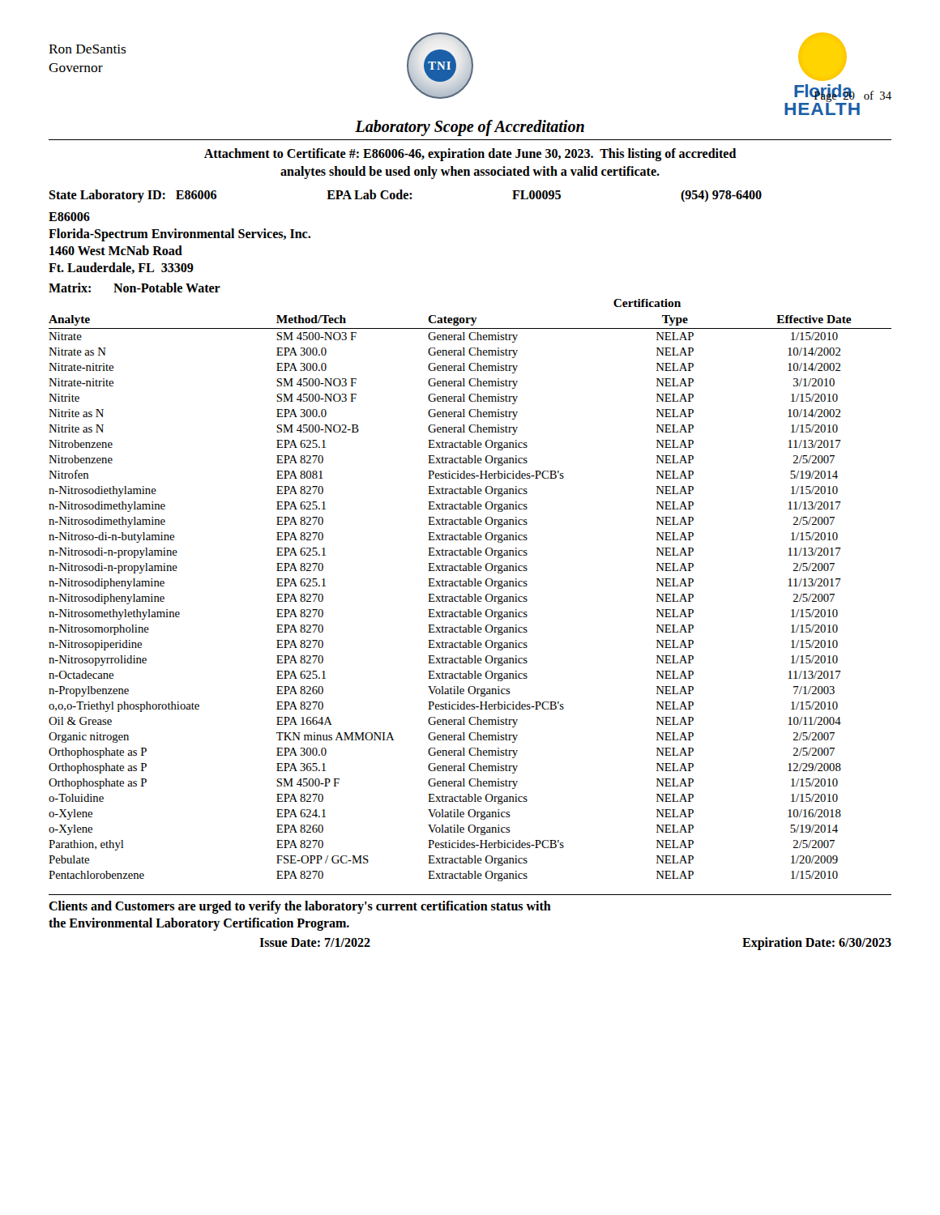Ron DeSantis
Governor
TNI
Florida
HEALTH
Page 20 of 34
Laboratory Scope of Accreditation
Attachment to Certificate #: E86006-46, expiration date June 30, 2023. This listing of accredited
analytes should be used only when associated with a valid certificate.
State Laboratory ID: E86006
EPA Lab Code:
FL00095
(954) 978-6400
E86006
Florida-Spectrum Environmental Services, Inc.
1460 West McNab Road
Ft. Lauderdale, FL 33309
Matrix: Non-Potable Water
| | | | Certification | |
| --- | --- | --- | --- | --- |
| Analyte | Method/Tech | Category | Type | Effective Date |
| Nitrate | SM 4500-NO3 F | General Chemistry | NELAP | 1/15/2010 |
| Nitrate as N | EPA 300.0 | General Chemistry | NELAP | 10/14/2002 |
| Nitrate-nitrite | EPA 300.0 | General Chemistry | NELAP | 10/14/2002 |
| Nitrate-nitrite | SM 4500-NO3 F | General Chemistry | NELAP | 3/1/2010 |
| Nitrite | SM 4500-NO3 F | General Chemistry | NELAP | 1/15/2010 |
| Nitrite as N | EPA 300.0 | General Chemistry | NELAP | 10/14/2002 |
| Nitrite as N | SM 4500-NO2-B | General Chemistry | NELAP | 1/15/2010 |
| Nitrobenzene | EPA 625.1 | Extractable Organics | NELAP | 11/13/2017 |
| Nitrobenzene | EPA 8270 | Extractable Organics | NELAP | 2/5/2007 |
| Nitrofen | EPA 8081 | Pesticides-Herbicides-PCB's | NELAP | 5/19/2014 |
| n-Nitrosodiethylamine | EPA 8270 | Extractable Organics | NELAP | 1/15/2010 |
| n-Nitrosodimethylamine | EPA 625.1 | Extractable Organics | NELAP | 11/13/2017 |
| n-Nitrosodimethylamine | EPA 8270 | Extractable Organics | NELAP | 2/5/2007 |
| n-Nitroso-di-n-butylamine | EPA 8270 | Extractable Organics | NELAP | 1/15/2010 |
| n-Nitrosodi-n-propylamine | EPA 625.1 | Extractable Organics | NELAP | 11/13/2017 |
| n-Nitrosodi-n-propylamine | EPA 8270 | Extractable Organics | NELAP | 2/5/2007 |
| n-Nitrosodiphenylamine | EPA 625.1 | Extractable Organics | NELAP | 11/13/2017 |
| n-Nitrosodiphenylamine | EPA 8270 | Extractable Organics | NELAP | 2/5/2007 |
| n-Nitrosomethylethylamine | EPA 8270 | Extractable Organics | NELAP | 1/15/2010 |
| n-Nitrosomorpholine | EPA 8270 | Extractable Organics | NELAP | 1/15/2010 |
| n-Nitrosopiperidine | EPA 8270 | Extractable Organics | NELAP | 1/15/2010 |
| n-Nitrosopyrrolidine | EPA 8270 | Extractable Organics | NELAP | 1/15/2010 |
| n-Octadecane | EPA 625.1 | Extractable Organics | NELAP | 11/13/2017 |
| n-Propylbenzene | EPA 8260 | Volatile Organics | NELAP | 7/1/2003 |
| o,o,o-Triethyl phosphorothioate | EPA 8270 | Pesticides-Herbicides-PCB's | NELAP | 1/15/2010 |
| Oil & Grease | EPA 1664A | General Chemistry | NELAP | 10/11/2004 |
| Organic nitrogen | TKN minus AMMONIA | General Chemistry | NELAP | 2/5/2007 |
| Orthophosphate as P | EPA 300.0 | General Chemistry | NELAP | 2/5/2007 |
| Orthophosphate as P | EPA 365.1 | General Chemistry | NELAP | 12/29/2008 |
| Orthophosphate as P | SM 4500-P F | General Chemistry | NELAP | 1/15/2010 |
| o-Toluidine | EPA 8270 | Extractable Organics | NELAP | 1/15/2010 |
| o-Xylene | EPA 624.1 | Volatile Organics | NELAP | 10/16/2018 |
| o-Xylene | EPA 8260 | Volatile Organics | NELAP | 5/19/2014 |
| Parathion, ethyl | EPA 8270 | Pesticides-Herbicides-PCB's | NELAP | 2/5/2007 |
| Pebulate | FSE-OPP / GC-MS | Extractable Organics | NELAP | 1/20/2009 |
| Pentachlorobenzene | EPA 8270 | Extractable Organics | NELAP | 1/15/2010 |
Clients and Customers are urged to verify the laboratory's current certification status with
the Environmental Laboratory Certification Program.
Issue Date: 7/1/2022 Expiration Date: 6/30/2023